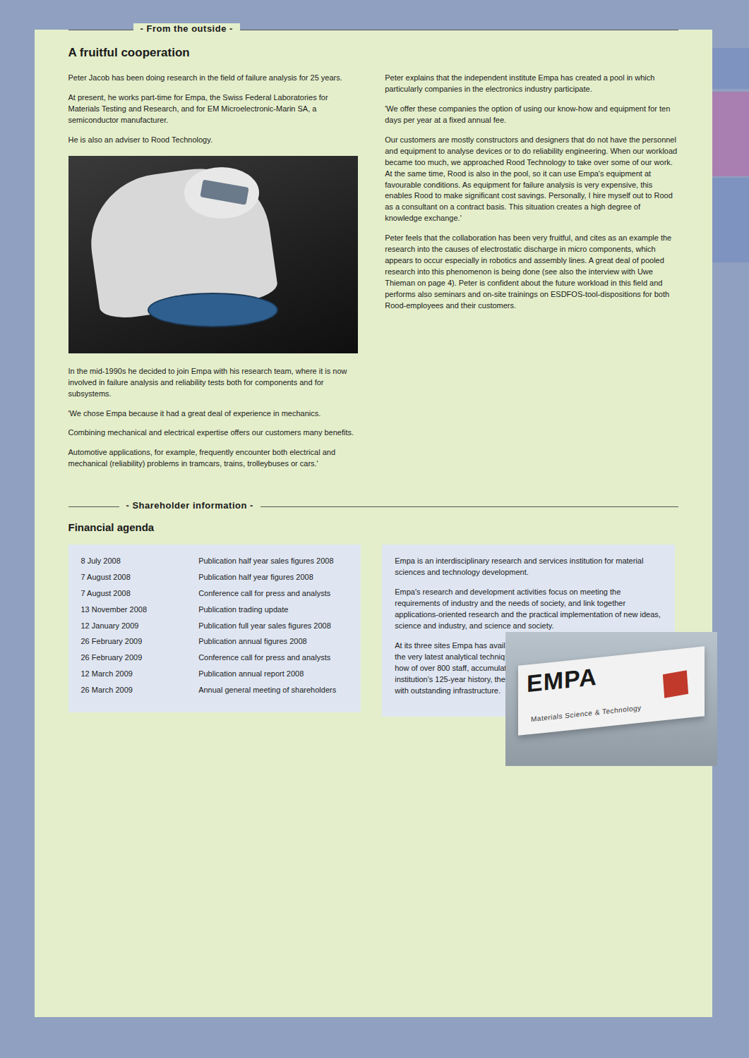- From the outside -
A fruitful cooperation
Peter Jacob has been doing research in the field of failure analysis for 25 years.
At present, he works part-time for Empa, the Swiss Federal Laboratories for Materials Testing and Research, and for EM Microelectronic-Marin SA, a semiconductor manufacturer.
He is also an adviser to Rood Technology.
In the mid-1990s he decided to join Empa with his research team, where it is now involved in failure analysis and reliability tests both for components and for subsystems.
'We chose Empa because it had a great deal of experience in mechanics.
Combining mechanical and electrical expertise offers our customers many benefits.
Automotive applications, for example, frequently encounter both electrical and mechanical (reliability) problems in tramcars, trains, trolleybuses or cars.'
Peter explains that the independent institute Empa has created a pool in which particularly companies in the electronics industry participate.
'We offer these companies the option of using our know-how and equipment for ten days per year at a fixed annual fee.
Our customers are mostly constructors and designers that do not have the personnel and equipment to analyse devices or to do reliability engineering. When our workload became too much, we approached Rood Technology to take over some of our work. At the same time, Rood is also in the pool, so it can use Empa's equipment at favourable conditions. As equipment for failure analysis is very expensive, this enables Rood to make significant cost savings. Personally, I hire myself out to Rood as a consultant on a contract basis. This situation creates a high degree of knowledge exchange.'
Peter feels that the collaboration has been very fruitful, and cites as an example the research into the causes of electrostatic discharge in micro components, which appears to occur especially in robotics and assembly lines. A great deal of pooled research into this phenomenon is being done (see also the interview with Uwe Thieman on page 4). Peter is confident about the future workload in this field and performs also seminars and on-site trainings on ESDFOS-tool-dispositions for both Rood-employees and their customers.
- Shareholder information -
Financial agenda
| 8 July 2008 | Publication half year sales figures 2008 |
| 7 August 2008 | Publication half year figures 2008 |
| 7 August 2008 | Conference call for press and analysts |
| 13 November 2008 | Publication trading update |
| 12 January 2009 | Publication full year sales figures 2008 |
| 26 February 2009 | Publication annual figures 2008 |
| 26 February 2009 | Conference call for press and analysts |
| 12 March 2009 | Publication annual report 2008 |
| 26 March 2009 | Annual general meeting of shareholders |
Empa is an interdisciplinary research and services institution for material sciences and technology development.
Empa's research and development activities focus on meeting the requirements of industry and the needs of society, and link together applications-oriented research and the practical implementation of new ideas, science and industry, and science and society.
At its three sites Empa has available the most modern laboratory facilities and the very latest analytical techniques. Coupled with the experience and know-how of over 800 staff, accumulated in its numerous laboratories over the institution's 125-year history, the company constitutes a powerful analytic tool with outstanding infrastructure.
EMPA
Materials Science & Technology